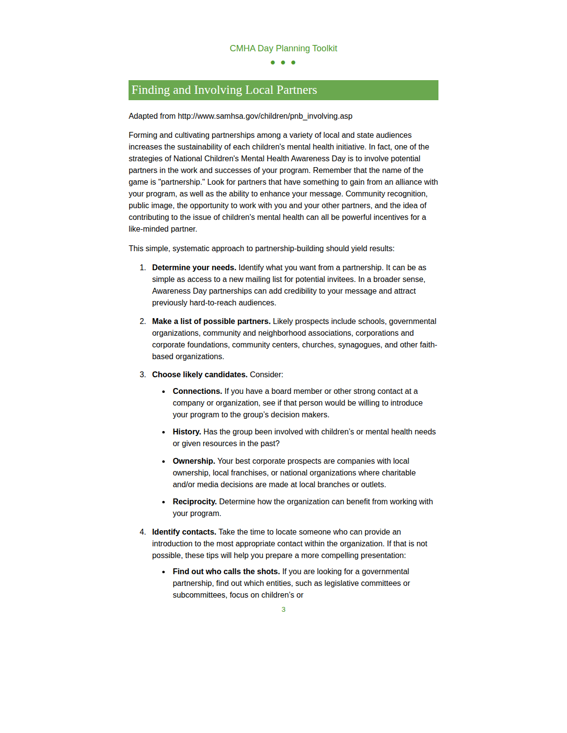CMHA Day Planning Toolkit
● ● ●
Finding and Involving Local Partners
Adapted from http://www.samhsa.gov/children/pnb_involving.asp
Forming and cultivating partnerships among a variety of local and state audiences increases the sustainability of each children's mental health initiative. In fact, one of the strategies of National Children's Mental Health Awareness Day is to involve potential partners in the work and successes of your program. Remember that the name of the game is "partnership." Look for partners that have something to gain from an alliance with your program, as well as the ability to enhance your message. Community recognition, public image, the opportunity to work with you and your other partners, and the idea of contributing to the issue of children's mental health can all be powerful incentives for a like-minded partner.
This simple, systematic approach to partnership-building should yield results:
Determine your needs. Identify what you want from a partnership. It can be as simple as access to a new mailing list for potential invitees. In a broader sense, Awareness Day partnerships can add credibility to your message and attract previously hard-to-reach audiences.
Make a list of possible partners. Likely prospects include schools, governmental organizations, community and neighborhood associations, corporations and corporate foundations, community centers, churches, synagogues, and other faith-based organizations.
Choose likely candidates. Consider:
Connections. If you have a board member or other strong contact at a company or organization, see if that person would be willing to introduce your program to the group’s decision makers.
History. Has the group been involved with children’s or mental health needs or given resources in the past?
Ownership. Your best corporate prospects are companies with local ownership, local franchises, or national organizations where charitable and/or media decisions are made at local branches or outlets.
Reciprocity. Determine how the organization can benefit from working with your program.
Identify contacts. Take the time to locate someone who can provide an introduction to the most appropriate contact within the organization. If that is not possible, these tips will help you prepare a more compelling presentation:
Find out who calls the shots. If you are looking for a governmental partnership, find out which entities, such as legislative committees or subcommittees, focus on children’s or
3